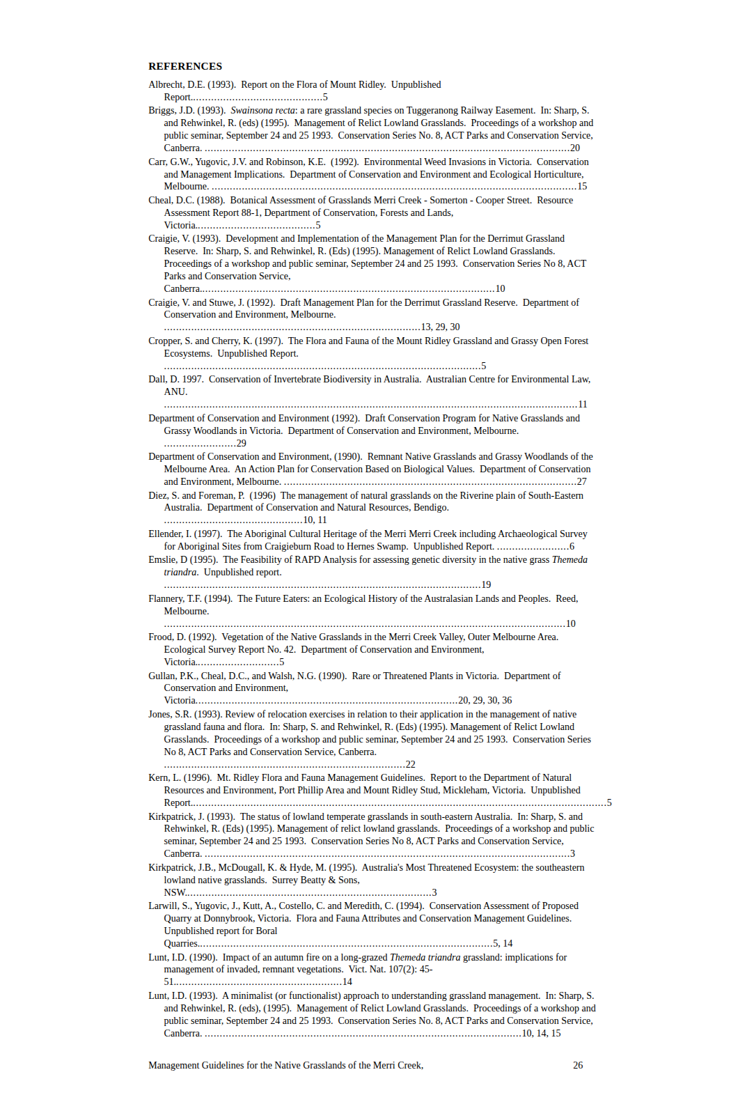REFERENCES
Albrecht, D.E. (1993). Report on the Flora of Mount Ridley. Unpublished Report............................................ 5
Briggs, J.D. (1993). Swainsona recta: a rare grassland species on Tuggeranong Railway Easement. In: Sharp, S. and Rehwinkel, R. (eds) (1995). Management of Relict Lowland Grasslands. Proceedings of a workshop and public seminar, September 24 and 25 1993. Conservation Series No. 8, ACT Parks and Conservation Service, Canberra. ......................................................................................................................... 20
Carr, G.W., Yugovic, J.V. and Robinson, K.E. (1992). Environmental Weed Invasions in Victoria. Conservation and Management Implications. Department of Conservation and Environment and Ecological Horticulture, Melbourne. ......................................................................................................................... 15
Cheal, D.C. (1988). Botanical Assessment of Grasslands Merri Creek - Somerton - Cooper Street. Resource Assessment Report 88-1, Department of Conservation, Forests and Lands, Victoria........................................ 5
Craigie, V. (1993). Development and Implementation of the Management Plan for the Derrimut Grassland Reserve. In: Sharp, S. and Rehwinkel, R. (Eds) (1995). Management of Relict Lowland Grasslands. Proceedings of a workshop and public seminar, September 24 and 25 1993. Conservation Series No 8, ACT Parks and Conservation Service, Canberra.................................................................................................. 10
Craigie, V. and Stuwe, J. (1992). Draft Management Plan for the Derrimut Grassland Reserve. Department of Conservation and Environment, Melbourne. ..................................................................................... 13, 29, 30
Cropper, S. and Cherry, K. (1997). The Flora and Fauna of the Mount Ridley Grassland and Grassy Open Forest Ecosystems. Unpublished Report. ......................................................................................................... 5
Dall, D. 1997. Conservation of Invertebrate Biodiversity in Australia. Australian Centre for Environmental Law, ANU. ......................................................................................................................................... 11
Department of Conservation and Environment (1992). Draft Conservation Program for Native Grasslands and Grassy Woodlands in Victoria. Department of Conservation and Environment, Melbourne. ........................ 29
Department of Conservation and Environment, (1990). Remnant Native Grasslands and Grassy Woodlands of the Melbourne Area. An Action Plan for Conservation Based on Biological Values. Department of Conservation and Environment, Melbourne. ................................................................................................. 27
Diez, S. and Foreman, P. (1996) The management of natural grasslands on the Riverine plain of South-Eastern Australia. Department of Conservation and Natural Resources, Bendigo. .............................................. 10, 11
Ellender, I. (1997). The Aboriginal Cultural Heritage of the Merri Merri Creek including Archaeological Survey for Aboriginal Sites from Craigieburn Road to Hernes Swamp. Unpublished Report. ........................ 6
Emslie, D (1995). The Feasibility of RAPD Analysis for assessing genetic diversity in the native grass Themeda triandra. Unpublished report. ......................................................................................................... 19
Flannery, T.F. (1994). The Future Eaters: an Ecological History of the Australasian Lands and Peoples. Reed, Melbourne. ..................................................................................................................................... 10
Frood, D. (1992). Vegetation of the Native Grasslands in the Merri Creek Valley, Outer Melbourne Area. Ecological Survey Report No. 42. Department of Conservation and Environment, Victoria............................ 5
Gullan, P.K., Cheal, D.C., and Walsh, N.G. (1990). Rare or Threatened Plants in Victoria. Department of Conservation and Environment, Victoria....................................................................................... 20, 29, 30, 36
Jones, S.R. (1993). Review of relocation exercises in relation to their application in the management of native grassland fauna and flora. In: Sharp, S. and Rehwinkel, R. (Eds) (1995). Management of Relict Lowland Grasslands. Proceedings of a workshop and public seminar, September 24 and 25 1993. Conservation Series No 8, ACT Parks and Conservation Service, Canberra. ................................................................................ 22
Kern, L. (1996). Mt. Ridley Flora and Fauna Management Guidelines. Report to the Department of Natural Resources and Environment, Port Phillip Area and Mount Ridley Stud, Mickleham, Victoria. Unpublished Report.......................................................................................................................................... 5
Kirkpatrick, J. (1993). The status of lowland temperate grasslands in south-eastern Australia. In: Sharp, S. and Rehwinkel, R. (Eds) (1995). Management of relict lowland grasslands. Proceedings of a workshop and public seminar, September 24 and 25 1993. Conservation Series No 8, ACT Parks and Conservation Service, Canberra. ......................................................................................................................... 3
Kirkpatrick, J.B., McDougall, K. & Hyde, M. (1995). Australia's Most Threatened Ecosystem: the southeastern lowland native grasslands. Surrey Beatty & Sons, NSW.................................................................................. 3
Larwill, S., Yugovic, J., Kutt, A., Costello, C. and Meredith, C. (1994). Conservation Assessment of Proposed Quarry at Donnybrook, Victoria. Flora and Fauna Attributes and Conservation Management Guidelines. Unpublished report for Boral Quarries.................................................................................................. 5, 14
Lunt, I.D. (1990). Impact of an autumn fire on a long-grazed Themeda triandra grassland: implications for management of invaded, remnant vegetations. Vict. Nat. 107(2): 45-51........................................................ 14
Lunt, I.D. (1993). A minimalist (or functionalist) approach to understanding grassland management. In: Sharp, S. and Rehwinkel, R. (eds), (1995). Management of Relict Lowland Grasslands. Proceedings of a workshop and public seminar, September 24 and 25 1993. Conservation Series No. 8, ACT Parks and Conservation Service, Canberra. ......................................................................................................... 10, 14, 15
Management Guidelines for the Native Grasslands of the Merri Creek, 26